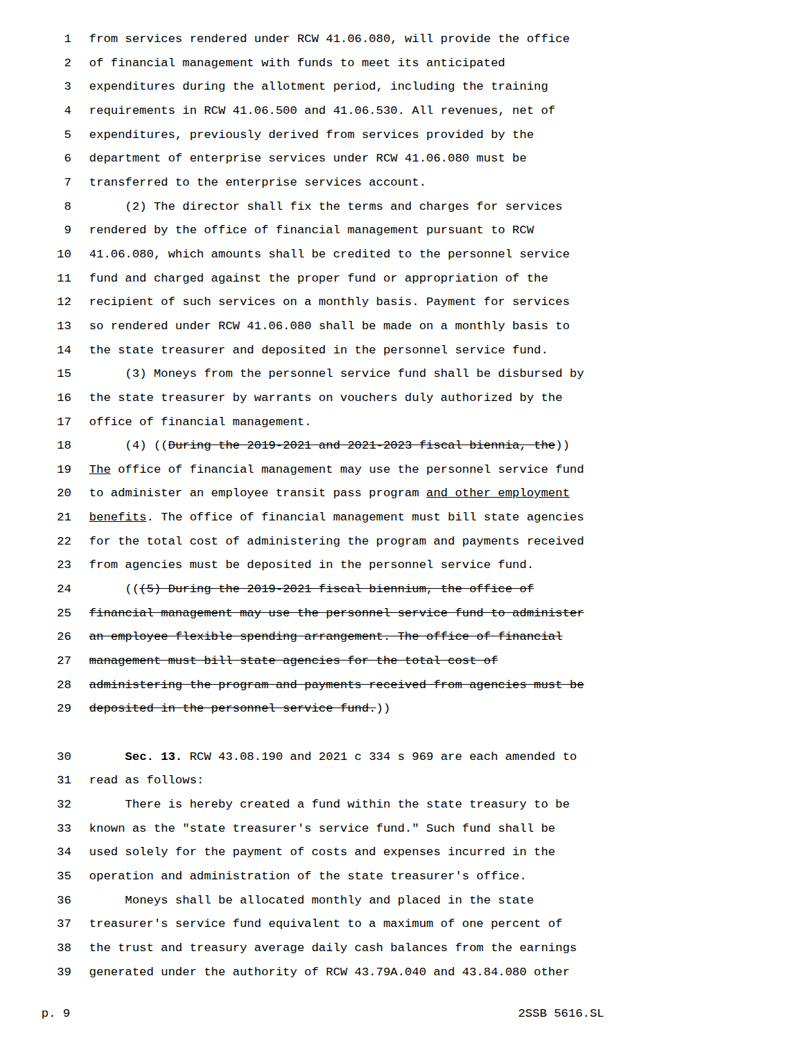1
from services rendered under RCW 41.06.080, will provide the office
2
of financial management with funds to meet its anticipated
3
expenditures during the allotment period, including the training
4
requirements in RCW 41.06.500 and 41.06.530. All revenues, net of
5
expenditures, previously derived from services provided by the
6
department of enterprise services under RCW 41.06.080 must be
7
transferred to the enterprise services account.
8
(2) The director shall fix the terms and charges for services
9
rendered by the office of financial management pursuant to RCW
10
41.06.080, which amounts shall be credited to the personnel service
11
fund and charged against the proper fund or appropriation of the
12
recipient of such services on a monthly basis. Payment for services
13
so rendered under RCW 41.06.080 shall be made on a monthly basis to
14
the state treasurer and deposited in the personnel service fund.
15
(3) Moneys from the personnel service fund shall be disbursed by
16
the state treasurer by warrants on vouchers duly authorized by the
17
office of financial management.
18
(4) ((During the 2019-2021 and 2021-2023 fiscal biennia, the))
19
The office of financial management may use the personnel service fund
20
to administer an employee transit pass program and other employment
21
benefits. The office of financial management must bill state agencies
22
for the total cost of administering the program and payments received
23
from agencies must be deposited in the personnel service fund.
24
(((5) During the 2019-2021 fiscal biennium, the office of
25
financial management may use the personnel service fund to administer
26
an employee flexible spending arrangement. The office of financial
27
management must bill state agencies for the total cost of
28
administering the program and payments received from agencies must be
29
deposited in the personnel service fund.))
30
Sec. 13. RCW 43.08.190 and 2021 c 334 s 969 are each amended to
31
read as follows:
32
There is hereby created a fund within the state treasury to be
33
known as the "state treasurer's service fund." Such fund shall be
34
used solely for the payment of costs and expenses incurred in the
35
operation and administration of the state treasurer's office.
36
Moneys shall be allocated monthly and placed in the state
37
treasurer's service fund equivalent to a maximum of one percent of
38
the trust and treasury average daily cash balances from the earnings
39
generated under the authority of RCW 43.79A.040 and 43.84.080 other
p. 9 2SSB 5616.SL